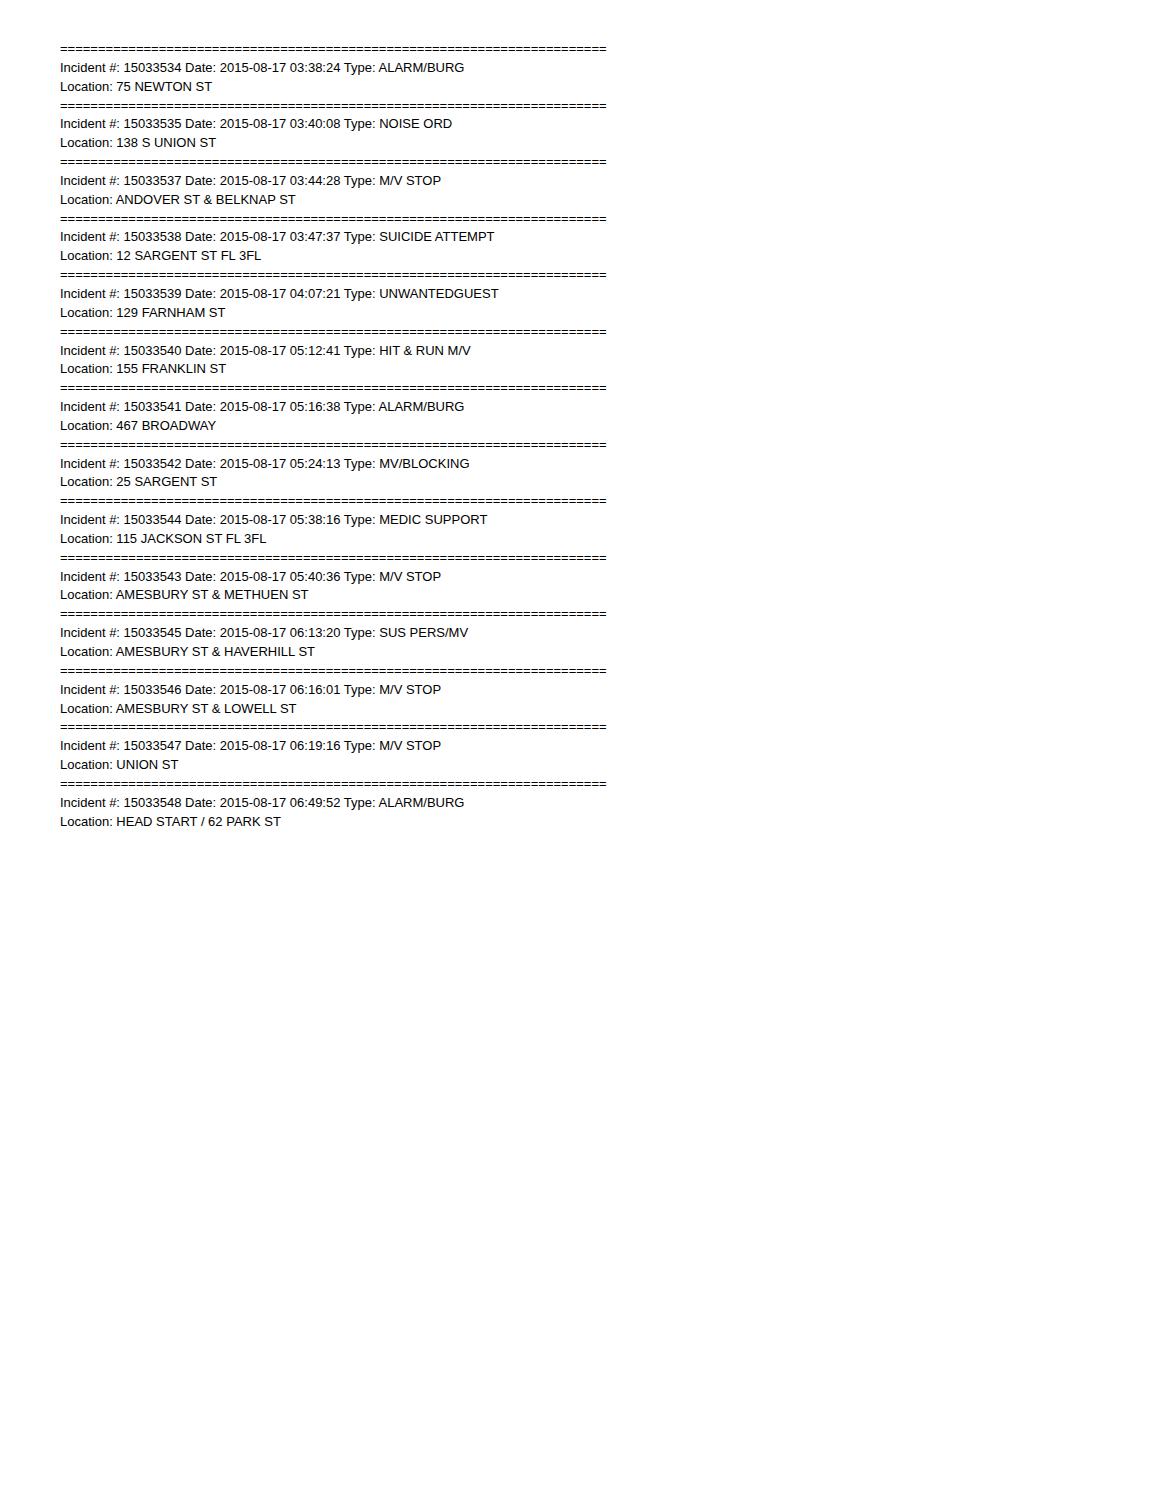========================================================================
Incident #: 15033534 Date: 2015-08-17 03:38:24 Type: ALARM/BURG
Location: 75 NEWTON ST
========================================================================
Incident #: 15033535 Date: 2015-08-17 03:40:08 Type: NOISE ORD
Location: 138 S UNION ST
========================================================================
Incident #: 15033537 Date: 2015-08-17 03:44:28 Type: M/V STOP
Location: ANDOVER ST & BELKNAP ST
========================================================================
Incident #: 15033538 Date: 2015-08-17 03:47:37 Type: SUICIDE ATTEMPT
Location: 12 SARGENT ST FL 3FL
========================================================================
Incident #: 15033539 Date: 2015-08-17 04:07:21 Type: UNWANTEDGUEST
Location: 129 FARNHAM ST
========================================================================
Incident #: 15033540 Date: 2015-08-17 05:12:41 Type: HIT & RUN M/V
Location: 155 FRANKLIN ST
========================================================================
Incident #: 15033541 Date: 2015-08-17 05:16:38 Type: ALARM/BURG
Location: 467 BROADWAY
========================================================================
Incident #: 15033542 Date: 2015-08-17 05:24:13 Type: MV/BLOCKING
Location: 25 SARGENT ST
========================================================================
Incident #: 15033544 Date: 2015-08-17 05:38:16 Type: MEDIC SUPPORT
Location: 115 JACKSON ST FL 3FL
========================================================================
Incident #: 15033543 Date: 2015-08-17 05:40:36 Type: M/V STOP
Location: AMESBURY ST & METHUEN ST
========================================================================
Incident #: 15033545 Date: 2015-08-17 06:13:20 Type: SUS PERS/MV
Location: AMESBURY ST & HAVERHILL ST
========================================================================
Incident #: 15033546 Date: 2015-08-17 06:16:01 Type: M/V STOP
Location: AMESBURY ST & LOWELL ST
========================================================================
Incident #: 15033547 Date: 2015-08-17 06:19:16 Type: M/V STOP
Location: UNION ST
========================================================================
Incident #: 15033548 Date: 2015-08-17 06:49:52 Type: ALARM/BURG
Location: HEAD START / 62 PARK ST